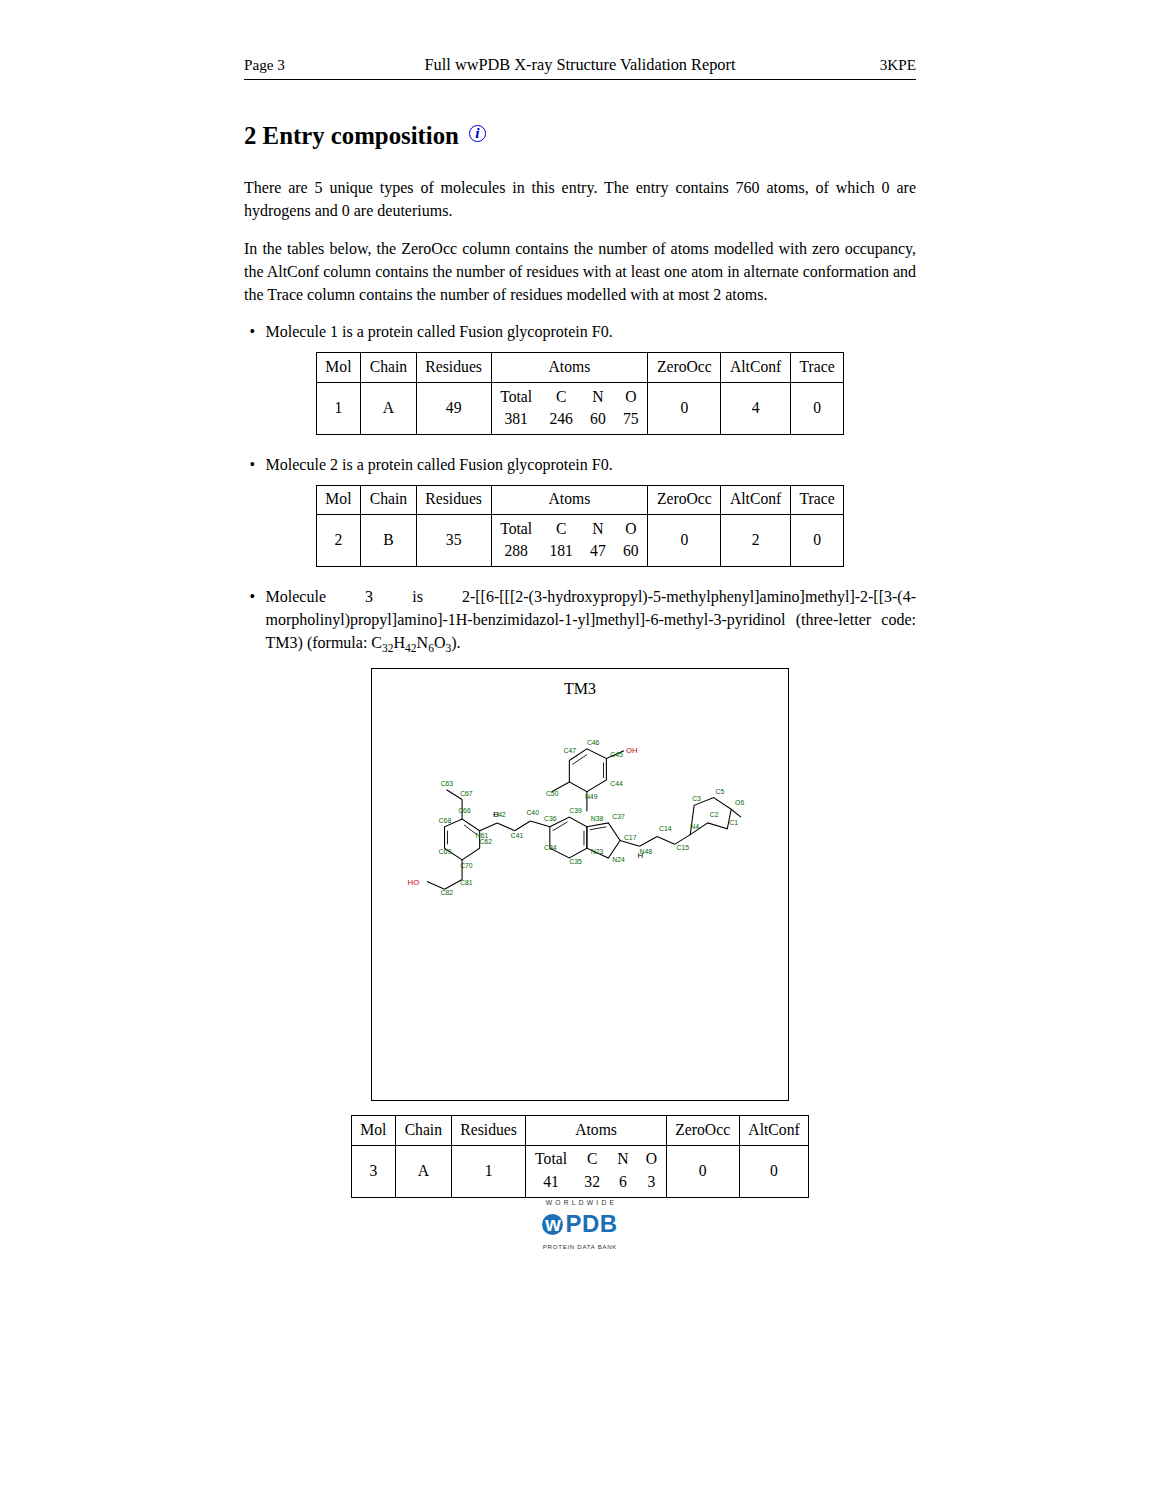Page 3
Full wwPDB X-ray Structure Validation Report
3KPE
2 Entry composition i
There are 5 unique types of molecules in this entry. The entry contains 760 atoms, of which 0 are hydrogens and 0 are deuteriums.
In the tables below, the ZeroOcc column contains the number of atoms modelled with zero occupancy, the AltConf column contains the number of residues with at least one atom in alternate conformation and the Trace column contains the number of residues modelled with at most 2 atoms.
Molecule 1 is a protein called Fusion glycoprotein F0.
| Mol | Chain | Residues | Atoms | ZeroOcc | AltConf | Trace |
| --- | --- | --- | --- | --- | --- | --- |
| 1 | A | 49 | Total 381 | C 246 | N 60 | O 75 | 0 | 4 | 0 |
Molecule 2 is a protein called Fusion glycoprotein F0.
| Mol | Chain | Residues | Atoms | ZeroOcc | AltConf | Trace |
| --- | --- | --- | --- | --- | --- | --- |
| 2 | B | 35 | Total 288 | C 181 | N 47 | O 60 | 0 | 2 | 0 |
Molecule 3 is 2-[[6-[[[2-(3-hydroxypropyl)-5-methylphenyl]amino]methyl]-2-[[3-(4-morpholinyl)propyl]amino]-1H-benzimidazol-1-yl]methyl]-6-methyl-3-pyridinol (three-letter code: TM3) (formula: C32H42N6O3).
TM3
C46 C47 C45 C44 N49 C50 C36 C39 N38 N23 C35 C34 C37 C17 N24 N48 C14 C15 N4 C2 C1 O6 C5 C3 C40 C41 C42 N61 C66 C68 C69 C70 C62 C67 C63 C81 C82 OH HO H H
| Mol | Chain | Residues | Atoms | ZeroOcc | AltConf |
| --- | --- | --- | --- | --- | --- |
| 3 | A | 1 | Total 41 | C 32 | N 6 | O 3 | 0 | 0 |
WORLDWIDE
wPDB
PROTEIN DATA BANK